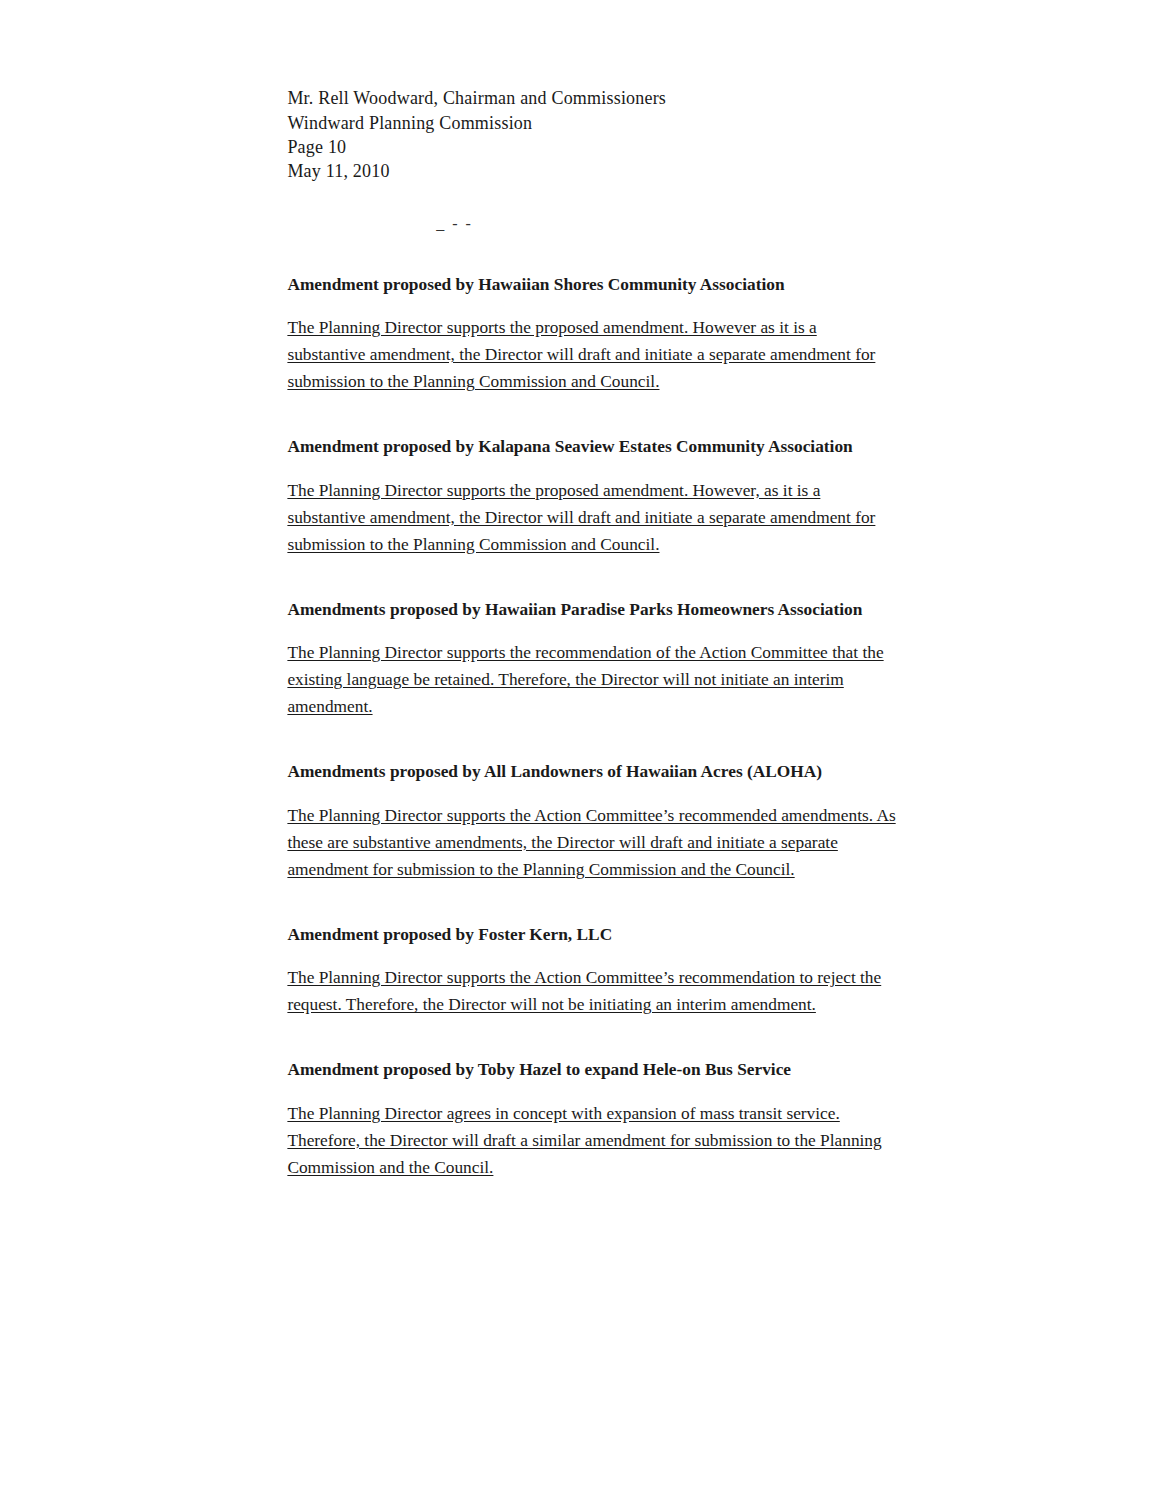Mr. Rell Woodward, Chairman and Commissioners
Windward Planning Commission
Page 10
May 11, 2010
_ - -
Amendment proposed by Hawaiian Shores Community Association
The Planning Director supports the proposed amendment. However as it is a substantive amendment, the Director will draft and initiate a separate amendment for submission to the Planning Commission and Council.
Amendment proposed by Kalapana Seaview Estates Community Association
The Planning Director supports the proposed amendment. However, as it is a substantive amendment, the Director will draft and initiate a separate amendment for submission to the Planning Commission and Council.
Amendments proposed by Hawaiian Paradise Parks Homeowners Association
The Planning Director supports the recommendation of the Action Committee that the existing language be retained. Therefore, the Director will not initiate an interim amendment.
Amendments proposed by All Landowners of Hawaiian Acres (ALOHA)
The Planning Director supports the Action Committee’s recommended amendments. As these are substantive amendments, the Director will draft and initiate a separate amendment for submission to the Planning Commission and the Council.
Amendment proposed by Foster Kern, LLC
The Planning Director supports the Action Committee’s recommendation to reject the request. Therefore, the Director will not be initiating an interim amendment.
Amendment proposed by Toby Hazel to expand Hele-on Bus Service
The Planning Director agrees in concept with expansion of mass transit service. Therefore, the Director will draft a similar amendment for submission to the Planning Commission and the Council.